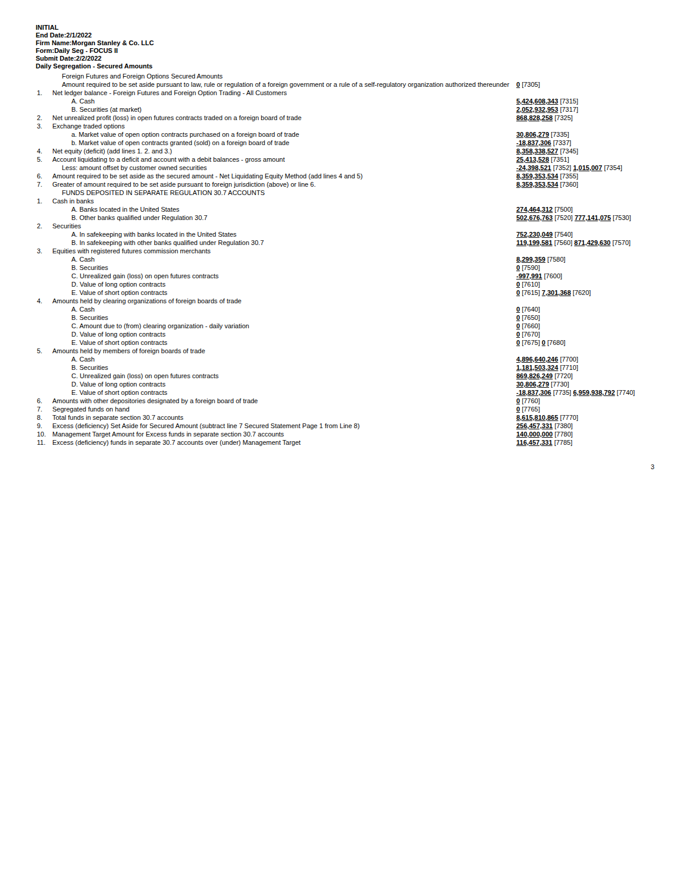INITIAL
End Date:2/1/2022
Firm Name:Morgan Stanley & Co. LLC
Form:Daily Seg - FOCUS II
Submit Date:2/2/2022
Daily Segregation - Secured Amounts
| | Foreign Futures and Foreign Options Secured Amounts | |
| | Amount required to be set aside pursuant to law, rule or regulation of a foreign government or a rule of a self-regulatory organization authorized thereunder | 0 [7305] |
| 1. | Net ledger balance - Foreign Futures and Foreign Option Trading - All Customers | |
| | A. Cash | 5,424,608,343 [7315] |
| | B. Securities (at market) | 2,052,932,953 [7317] |
| 2. | Net unrealized profit (loss) in open futures contracts traded on a foreign board of trade | 868,828,258 [7325] |
| 3. | Exchange traded options | |
| | a. Market value of open option contracts purchased on a foreign board of trade | 30,806,279 [7335] |
| | b. Market value of open contracts granted (sold) on a foreign board of trade | -18,837,306 [7337] |
| 4. | Net equity (deficit) (add lines 1. 2. and 3.) | 8,358,338,527 [7345] |
| 5. | Account liquidating to a deficit and account with a debit balances - gross amount | 25,413,528 [7351] |
| | Less: amount offset by customer owned securities | -24,398,521 [7352] 1,015,007 [7354] |
| 6. | Amount required to be set aside as the secured amount - Net Liquidating Equity Method (add lines 4 and 5) | 8,359,353,534 [7355] |
| 7. | Greater of amount required to be set aside pursuant to foreign jurisdiction (above) or line 6. | 8,359,353,534 [7360] |
| | FUNDS DEPOSITED IN SEPARATE REGULATION 30.7 ACCOUNTS | |
| 1. | Cash in banks | |
| | A. Banks located in the United States | 274,464,312 [7500] |
| | B. Other banks qualified under Regulation 30.7 | 502,676,763 [7520] 777,141,075 [7530] |
| 2. | Securities | |
| | A. In safekeeping with banks located in the United States | 752,230,049 [7540] |
| | B. In safekeeping with other banks qualified under Regulation 30.7 | 119,199,581 [7560] 871,429,630 [7570] |
| 3. | Equities with registered futures commission merchants | |
| | A. Cash | 8,299,359 [7580] |
| | B. Securities | 0 [7590] |
| | C. Unrealized gain (loss) on open futures contracts | -997,991 [7600] |
| | D. Value of long option contracts | 0 [7610] |
| | E. Value of short option contracts | 0 [7615] 7,301,368 [7620] |
| 4. | Amounts held by clearing organizations of foreign boards of trade | |
| | A. Cash | 0 [7640] |
| | B. Securities | 0 [7650] |
| | C. Amount due to (from) clearing organization - daily variation | 0 [7660] |
| | D. Value of long option contracts | 0 [7670] |
| | E. Value of short option contracts | 0 [7675] 0 [7680] |
| 5. | Amounts held by members of foreign boards of trade | |
| | A. Cash | 4,896,640,246 [7700] |
| | B. Securities | 1,181,503,324 [7710] |
| | C. Unrealized gain (loss) on open futures contracts | 869,826,249 [7720] |
| | D. Value of long option contracts | 30,806,279 [7730] |
| | E. Value of short option contracts | -18,837,306 [7735] 6,959,938,792 [7740] |
| 6. | Amounts with other depositories designated by a foreign board of trade | 0 [7760] |
| 7. | Segregated funds on hand | 0 [7765] |
| 8. | Total funds in separate section 30.7 accounts | 8,615,810,865 [7770] |
| 9. | Excess (deficiency) Set Aside for Secured Amount (subtract line 7 Secured Statement Page 1 from Line 8) | 256,457,331 [7380] |
| 10. | Management Target Amount for Excess funds in separate section 30.7 accounts | 140,000,000 [7780] |
| 11. | Excess (deficiency) funds in separate 30.7 accounts over (under) Management Target | 116,457,331 [7785] |
3